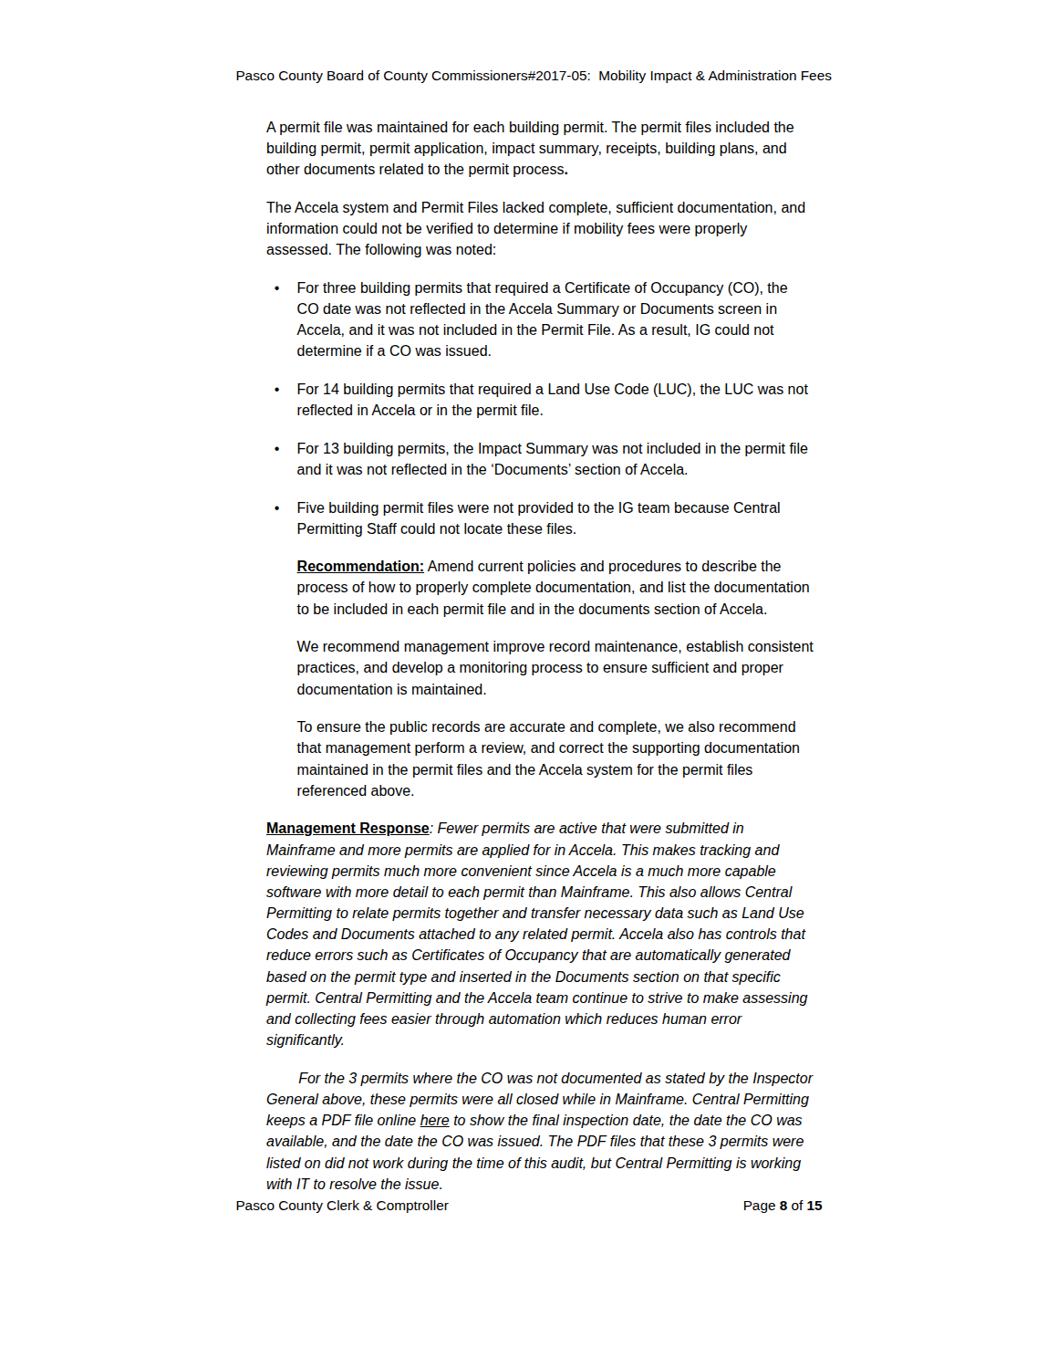Pasco County Board of County Commissioners
#2017-05: Mobility Impact & Administration Fees
A permit file was maintained for each building permit. The permit files included the building permit, permit application, impact summary, receipts, building plans, and other documents related to the permit process.
The Accela system and Permit Files lacked complete, sufficient documentation, and information could not be verified to determine if mobility fees were properly assessed. The following was noted:
For three building permits that required a Certificate of Occupancy (CO), the CO date was not reflected in the Accela Summary or Documents screen in Accela, and it was not included in the Permit File. As a result, IG could not determine if a CO was issued.
For 14 building permits that required a Land Use Code (LUC), the LUC was not reflected in Accela or in the permit file.
For 13 building permits, the Impact Summary was not included in the permit file and it was not reflected in the ‘Documents’ section of Accela.
Five building permit files were not provided to the IG team because Central Permitting Staff could not locate these files.
Recommendation: Amend current policies and procedures to describe the process of how to properly complete documentation, and list the documentation to be included in each permit file and in the documents section of Accela.
We recommend management improve record maintenance, establish consistent practices, and develop a monitoring process to ensure sufficient and proper documentation is maintained.
To ensure the public records are accurate and complete, we also recommend that management perform a review, and correct the supporting documentation maintained in the permit files and the Accela system for the permit files referenced above.
Management Response: Fewer permits are active that were submitted in Mainframe and more permits are applied for in Accela. This makes tracking and reviewing permits much more convenient since Accela is a much more capable software with more detail to each permit than Mainframe. This also allows Central Permitting to relate permits together and transfer necessary data such as Land Use Codes and Documents attached to any related permit. Accela also has controls that reduce errors such as Certificates of Occupancy that are automatically generated based on the permit type and inserted in the Documents section on that specific permit. Central Permitting and the Accela team continue to strive to make assessing and collecting fees easier through automation which reduces human error significantly.
For the 3 permits where the CO was not documented as stated by the Inspector General above, these permits were all closed while in Mainframe. Central Permitting keeps a PDF file online here to show the final inspection date, the date the CO was available, and the date the CO was issued. The PDF files that these 3 permits were listed on did not work during the time of this audit, but Central Permitting is working with IT to resolve the issue.
Pasco County Clerk & Comptroller
Page 8 of 15